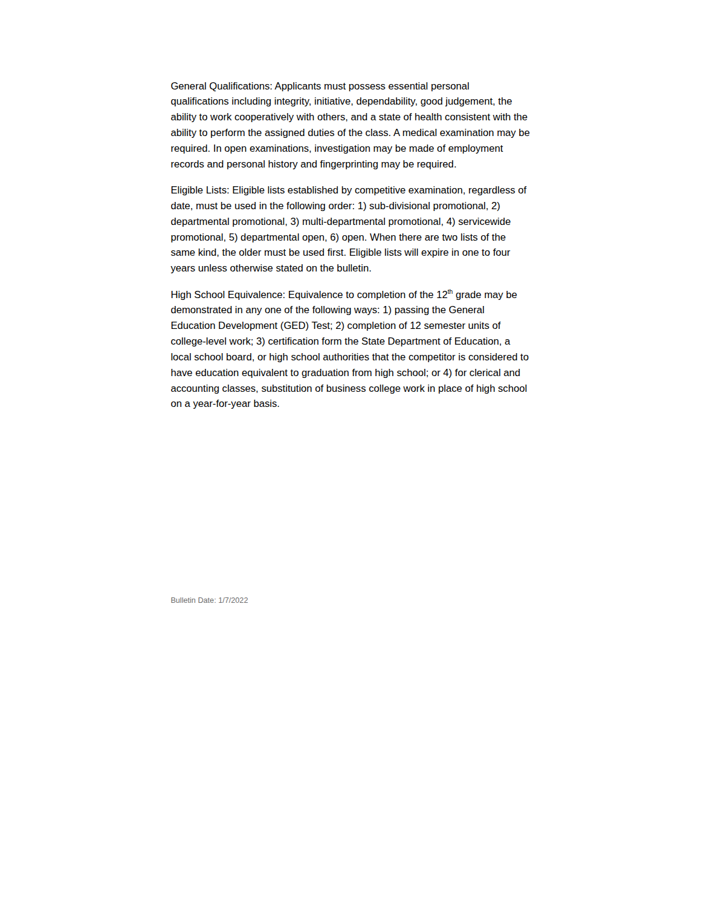General Qualifications: Applicants must possess essential personal qualifications including integrity, initiative, dependability, good judgement, the ability to work cooperatively with others, and a state of health consistent with the ability to perform the assigned duties of the class. A medical examination may be required. In open examinations, investigation may be made of employment records and personal history and fingerprinting may be required.
Eligible Lists: Eligible lists established by competitive examination, regardless of date, must be used in the following order: 1) sub-divisional promotional, 2) departmental promotional, 3) multi-departmental promotional, 4) servicewide promotional, 5) departmental open, 6) open. When there are two lists of the same kind, the older must be used first. Eligible lists will expire in one to four years unless otherwise stated on the bulletin.
High School Equivalence: Equivalence to completion of the 12th grade may be demonstrated in any one of the following ways: 1) passing the General Education Development (GED) Test; 2) completion of 12 semester units of college-level work; 3) certification form the State Department of Education, a local school board, or high school authorities that the competitor is considered to have education equivalent to graduation from high school; or 4) for clerical and accounting classes, substitution of business college work in place of high school on a year-for-year basis.
Bulletin Date: 1/7/2022